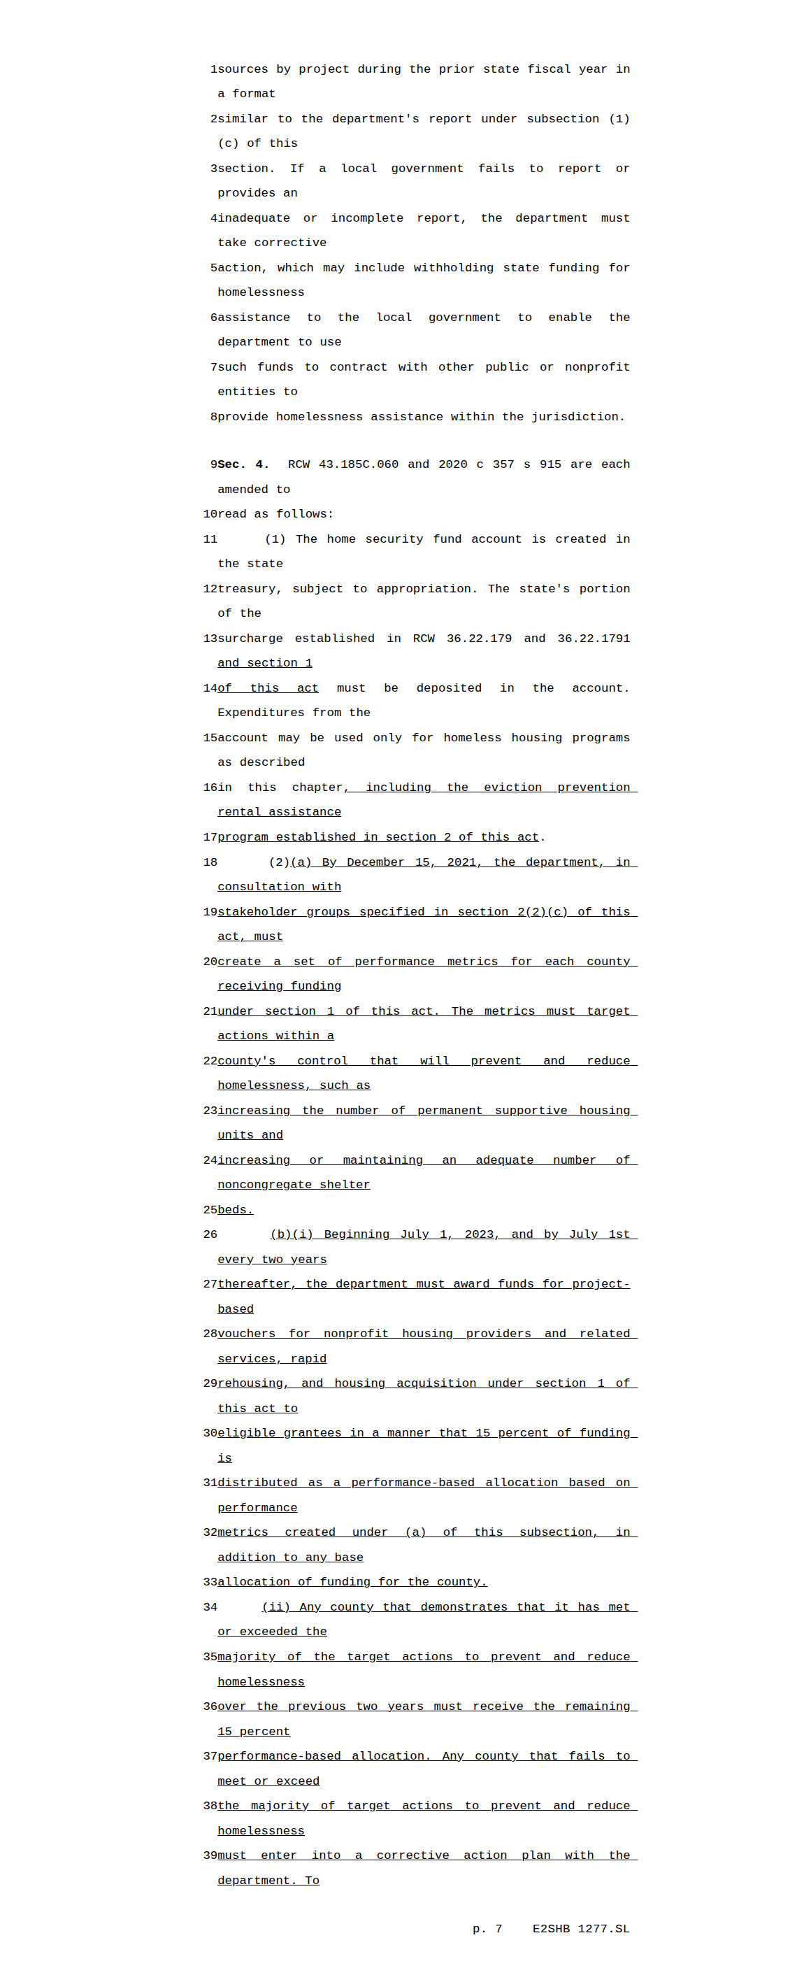| 1 | sources by project during the prior state fiscal year in a format |
| 2 | similar to the department's report under subsection (1)(c) of this |
| 3 | section. If a local government fails to report or provides an |
| 4 | inadequate or incomplete report, the department must take corrective |
| 5 | action, which may include withholding state funding for homelessness |
| 6 | assistance to the local government to enable the department to use |
| 7 | such funds to contract with other public or nonprofit entities to |
| 8 | provide homelessness assistance within the jurisdiction. |
| 9 | Sec. 4. RCW 43.185C.060 and 2020 c 357 s 915 are each amended to |
| 10 | read as follows: |
| 11 | (1) The home security fund account is created in the state |
| 12 | treasury, subject to appropriation. The state's portion of the |
| 13 | surcharge established in RCW 36.22.179 and 36.22.1791 and section 1 |
| 14 | of this act must be deposited in the account. Expenditures from the |
| 15 | account may be used only for homeless housing programs as described |
| 16 | in this chapter , including the eviction prevention rental assistance |
| 17 | program established in section 2 of this act . |
| 18 | (2) (a) By December 15, 2021, the department, in consultation with |
| 19 | stakeholder groups specified in section 2(2)(c) of this act, must |
| 20 | create a set of performance metrics for each county receiving funding |
| 21 | under section 1 of this act. The metrics must target actions within a |
| 22 | county's control that will prevent and reduce homelessness, such as |
| 23 | increasing the number of permanent supportive housing units and |
| 24 | increasing or maintaining an adequate number of noncongregate shelter |
| 25 | beds. |
| 26 | (b)(i) Beginning July 1, 2023, and by July 1st every two years |
| 27 | thereafter, the department must award funds for project-based |
| 28 | vouchers for nonprofit housing providers and related services, rapid |
| 29 | rehousing, and housing acquisition under section 1 of this act to |
| 30 | eligible grantees in a manner that 15 percent of funding is |
| 31 | distributed as a performance-based allocation based on performance |
| 32 | metrics created under (a) of this subsection, in addition to any base |
| 33 | allocation of funding for the county. |
| 34 | (ii) Any county that demonstrates that it has met or exceeded the |
| 35 | majority of the target actions to prevent and reduce homelessness |
| 36 | over the previous two years must receive the remaining 15 percent |
| 37 | performance-based allocation. Any county that fails to meet or exceed |
| 38 | the majority of target actions to prevent and reduce homelessness |
| 39 | must enter into a corrective action plan with the department. To |
p. 7 E2SHB 1277.SL